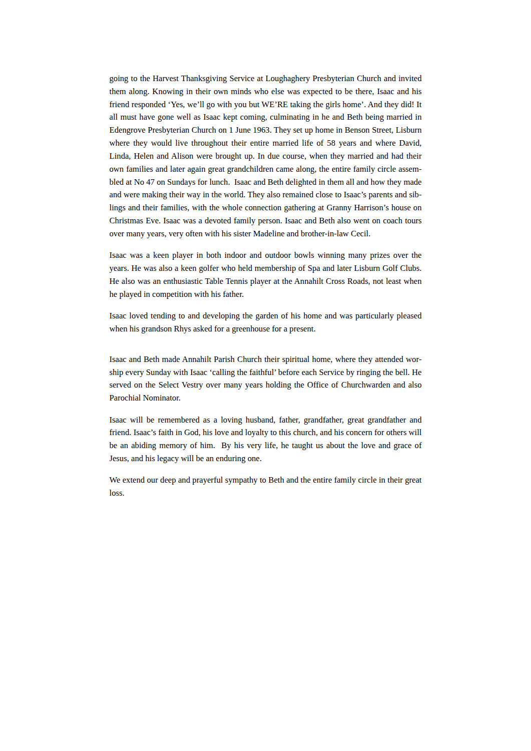going to the Harvest Thanksgiving Service at Loughaghery Presbyterian Church and invited them along. Knowing in their own minds who else was expected to be there, Isaac and his friend responded ‘Yes, we’ll go with you but WE’RE taking the girls home’. And they did! It all must have gone well as Isaac kept coming, culminating in he and Beth being married in Edengrove Presbyterian Church on 1 June 1963. They set up home in Benson Street, Lisburn where they would live throughout their entire married life of 58 years and where David, Linda, Helen and Alison were brought up. In due course, when they married and had their own families and later again great grandchildren came along, the entire family circle assembled at No 47 on Sundays for lunch. Isaac and Beth delighted in them all and how they made and were making their way in the world. They also remained close to Isaac’s parents and siblings and their families, with the whole connection gathering at Granny Harrison’s house on Christmas Eve. Isaac was a devoted family person. Isaac and Beth also went on coach tours over many years, very often with his sister Madeline and brother-in-law Cecil.
Isaac was a keen player in both indoor and outdoor bowls winning many prizes over the years. He was also a keen golfer who held membership of Spa and later Lisburn Golf Clubs. He also was an enthusiastic Table Tennis player at the Annahilt Cross Roads, not least when he played in competition with his father.
Isaac loved tending to and developing the garden of his home and was particularly pleased when his grandson Rhys asked for a greenhouse for a present.
Isaac and Beth made Annahilt Parish Church their spiritual home, where they attended worship every Sunday with Isaac ‘calling the faithful’ before each Service by ringing the bell. He served on the Select Vestry over many years holding the Office of Churchwarden and also Parochial Nominator.
Isaac will be remembered as a loving husband, father, grandfather, great grandfather and friend. Isaac’s faith in God, his love and loyalty to this church, and his concern for others will be an abiding memory of him. By his very life, he taught us about the love and grace of Jesus, and his legacy will be an enduring one.
We extend our deep and prayerful sympathy to Beth and the entire family circle in their great loss.